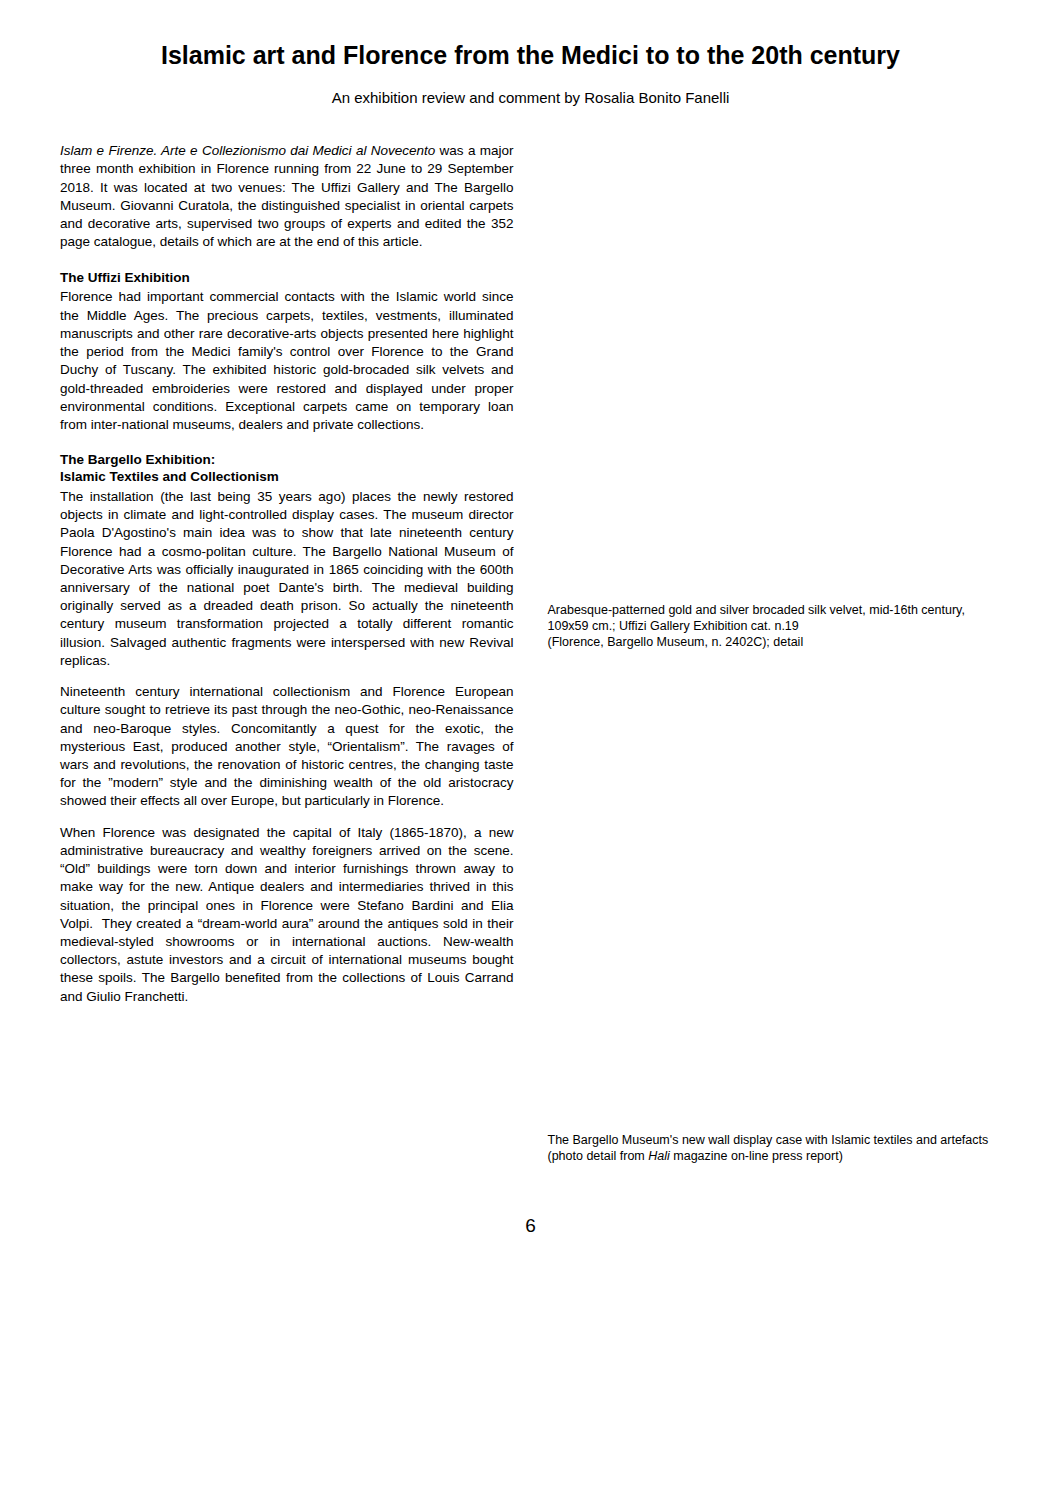Islamic art and Florence from the Medici to to the 20th century
An exhibition review and comment by Rosalia Bonito Fanelli
Islam e Firenze. Arte e Collezionismo dai Medici al Novecento was a major three month exhibition in Florence running from 22 June to 29 September 2018. It was located at two venues: The Uffizi Gallery and The Bargello Museum. Giovanni Curatola, the distinguished specialist in oriental carpets and decorative arts, supervised two groups of experts and edited the 352 page catalogue, details of which are at the end of this article.
The Uffizi Exhibition
Florence had important commercial contacts with the Islamic world since the Middle Ages. The precious carpets, textiles, vestments, illuminated manuscripts and other rare decorative-arts objects presented here highlight the period from the Medici family's control over Florence to the Grand Duchy of Tuscany. The exhibited historic gold-brocaded silk velvets and gold-threaded embroideries were restored and displayed under proper environmental conditions. Exceptional carpets came on temporary loan from inter-national museums, dealers and private collections.
The Bargello Exhibition:
Islamic Textiles and Collectionism
The installation (the last being 35 years ago) places the newly restored objects in climate and light-controlled display cases. The museum director Paola D'Agostino's main idea was to show that late nineteenth century Florence had a cosmo-politan culture. The Bargello National Museum of Decorative Arts was officially inaugurated in 1865 coinciding with the 600th anniversary of the national poet Dante's birth. The medieval building originally served as a dreaded death prison. So actually the nineteenth century museum transformation projected a totally different romantic illusion. Salvaged authentic fragments were interspersed with new Revival replicas.
Nineteenth century international collectionism and Florence European culture sought to retrieve its past through the neo-Gothic, neo-Renaissance and neo-Baroque styles. Concomitantly a quest for the exotic, the mysterious East, produced another style, “Orientalism”. The ravages of wars and revolutions, the renovation of historic centres, the changing taste for the ”modern” style and the diminishing wealth of the old aristocracy showed their effects all over Europe, but particularly in Florence.
When Florence was designated the capital of Italy (1865-1870), a new administrative bureaucracy and wealthy foreigners arrived on the scene. “Old” buildings were torn down and interior furnishings thrown away to make way for the new. Antique dealers and intermediaries thrived in this situation, the principal ones in Florence were Stefano Bardini and Elia Volpi. They created a “dream-world aura” around the antiques sold in their medieval-styled showrooms or in international auctions. New-wealth collectors, astute investors and a circuit of international museums bought these spoils. The Bargello benefited from the collections of Louis Carrand and Giulio Franchetti.
Arabesque-patterned gold and silver brocaded silk velvet, mid-16th century, 109x59 cm.; Uffizi Gallery Exhibition cat. n.19
(Florence, Bargello Museum, n. 2402C); detail
The Bargello Museum's new wall display case with Islamic textiles and artefacts (photo detail from Hali magazine on-line press report)
6